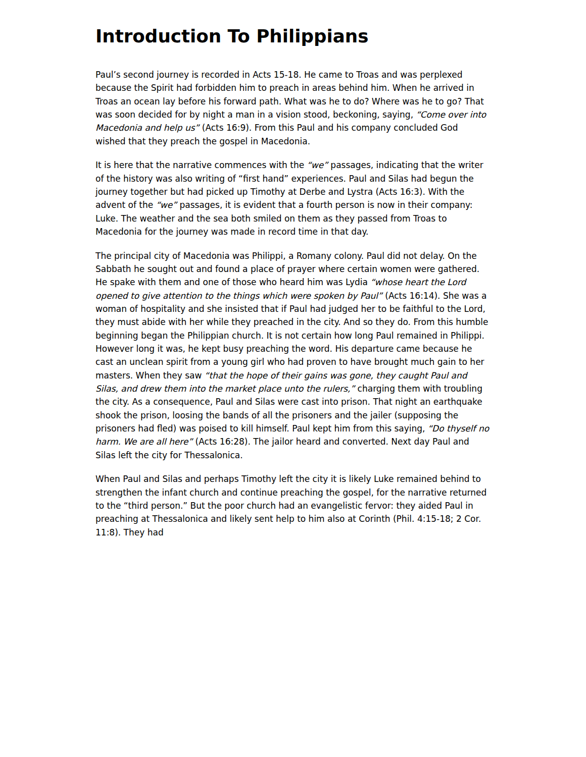Introduction To Philippians
Paul’s second journey is recorded in Acts 15-18. He came to Troas and was perplexed because the Spirit had forbidden him to preach in areas behind him. When he arrived in Troas an ocean lay before his forward path. What was he to do? Where was he to go? That was soon decided for by night a man in a vision stood, beckoning, saying, “Come over into Macedonia and help us” (Acts 16:9). From this Paul and his company concluded God wished that they preach the gospel in Macedonia.
It is here that the narrative commences with the “we” passages, indicating that the writer of the history was also writing of “first hand” experiences. Paul and Silas had begun the journey together but had picked up Timothy at Derbe and Lystra (Acts 16:3). With the advent of the “we” passages, it is evident that a fourth person is now in their company: Luke. The weather and the sea both smiled on them as they passed from Troas to Macedonia for the journey was made in record time in that day.
The principal city of Macedonia was Philippi, a Romany colony. Paul did not delay. On the Sabbath he sought out and found a place of prayer where certain women were gathered. He spake with them and one of those who heard him was Lydia “whose heart the Lord opened to give attention to the things which were spoken by Paul” (Acts 16:14). She was a woman of hospitality and she insisted that if Paul had judged her to be faithful to the Lord, they must abide with her while they preached in the city. And so they do. From this humble beginning began the Philippian church. It is not certain how long Paul remained in Philippi. However long it was, he kept busy preaching the word. His departure came because he cast an unclean spirit from a young girl who had proven to have brought much gain to her masters. When they saw “that the hope of their gains was gone, they caught Paul and Silas, and drew them into the market place unto the rulers,” charging them with troubling the city. As a consequence, Paul and Silas were cast into prison. That night an earthquake shook the prison, loosing the bands of all the prisoners and the jailer (supposing the prisoners had fled) was poised to kill himself. Paul kept him from this saying, “Do thyself no harm. We are all here” (Acts 16:28). The jailor heard and converted. Next day Paul and Silas left the city for Thessalonica.
When Paul and Silas and perhaps Timothy left the city it is likely Luke remained behind to strengthen the infant church and continue preaching the gospel, for the narrative returned to the “third person.” But the poor church had an evangelistic fervor: they aided Paul in preaching at Thessalonica and likely sent help to him also at Corinth (Phil. 4:15-18; 2 Cor. 11:8). They had